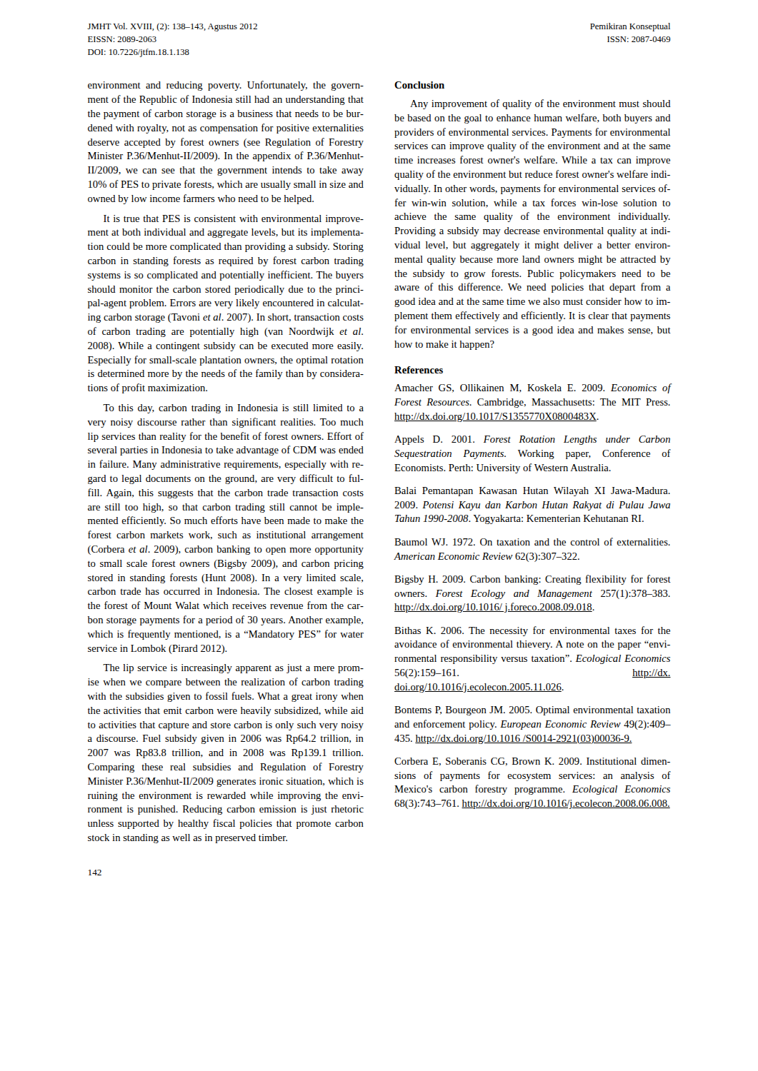JMHT Vol. XVIII, (2): 138–143, Agustus 2012
EISSN: 2089-2063
DOI: 10.7226/jtfm.18.1.138
Pemikiran Konseptual
ISSN: 2087-0469
environment and reducing poverty. Unfortunately, the government of the Republic of Indonesia still had an understanding that the payment of carbon storage is a business that needs to be burdened with royalty, not as compensation for positive externalities deserve accepted by forest owners (see Regulation of Forestry Minister P.36/Menhut-II/2009). In the appendix of P.36/Menhut-II/2009, we can see that the government intends to take away 10% of PES to private forests, which are usually small in size and owned by low income farmers who need to be helped.
It is true that PES is consistent with environmental improvement at both individual and aggregate levels, but its implementation could be more complicated than providing a subsidy. Storing carbon in standing forests as required by forest carbon trading systems is so complicated and potentially inefficient. The buyers should monitor the carbon stored periodically due to the principal-agent problem. Errors are very likely encountered in calculating carbon storage (Tavoni et al. 2007). In short, transaction costs of carbon trading are potentially high (van Noordwijk et al. 2008). While a contingent subsidy can be executed more easily. Especially for small-scale plantation owners, the optimal rotation is determined more by the needs of the family than by considerations of profit maximization.
To this day, carbon trading in Indonesia is still limited to a very noisy discourse rather than significant realities. Too much lip services than reality for the benefit of forest owners. Effort of several parties in Indonesia to take advantage of CDM was ended in failure. Many administrative requirements, especially with regard to legal documents on the ground, are very difficult to fulfill. Again, this suggests that the carbon trade transaction costs are still too high, so that carbon trading still cannot be implemented efficiently. So much efforts have been made to make the forest carbon markets work, such as institutional arrangement (Corbera et al. 2009), carbon banking to open more opportunity to small scale forest owners (Bigsby 2009), and carbon pricing stored in standing forests (Hunt 2008). In a very limited scale, carbon trade has occurred in Indonesia. The closest example is the forest of Mount Walat which receives revenue from the carbon storage payments for a period of 30 years. Another example, which is frequently mentioned, is a “Mandatory PES” for water service in Lombok (Pirard 2012).
The lip service is increasingly apparent as just a mere promise when we compare between the realization of carbon trading with the subsidies given to fossil fuels. What a great irony when the activities that emit carbon were heavily subsidized, while aid to activities that capture and store carbon is only such very noisy a discourse. Fuel subsidy given in 2006 was Rp64.2 trillion, in 2007 was Rp83.8 trillion, and in 2008 was Rp139.1 trillion. Comparing these real subsidies and Regulation of Forestry Minister P.36/Menhut-II/2009 generates ironic situation, which is ruining the environment is rewarded while improving the environment is punished. Reducing carbon emission is just rhetoric unless supported by healthy fiscal policies that promote carbon stock in standing as well as in preserved timber.
Conclusion
Any improvement of quality of the environment must should be based on the goal to enhance human welfare, both buyers and providers of environmental services. Payments for environmental services can improve quality of the environment and at the same time increases forest owner's welfare. While a tax can improve quality of the environment but reduce forest owner's welfare individually. In other words, payments for environmental services offer win-win solution, while a tax forces win-lose solution to achieve the same quality of the environment individually. Providing a subsidy may decrease environmental quality at individual level, but aggregately it might deliver a better environmental quality because more land owners might be attracted by the subsidy to grow forests. Public policymakers need to be aware of this difference. We need policies that depart from a good idea and at the same time we also must consider how to implement them effectively and efficiently. It is clear that payments for environmental services is a good idea and makes sense, but how to make it happen?
References
Amacher GS, Ollikainen M, Koskela E. 2009. Economics of Forest Resources. Cambridge, Massachusetts: The MIT Press. http://dx.doi.org/10.1017/S1355770X0800483X.
Appels D. 2001. Forest Rotation Lengths under Carbon Sequestration Payments. Working paper, Conference of Economists. Perth: University of Western Australia.
Balai Pemantapan Kawasan Hutan Wilayah XI Jawa-Madura. 2009. Potensi Kayu dan Karbon Hutan Rakyat di Pulau Jawa Tahun 1990-2008. Yogyakarta: Kementerian Kehutanan RI.
Baumol WJ. 1972. On taxation and the control of externalities. American Economic Review 62(3):307–322.
Bigsby H. 2009. Carbon banking: Creating flexibility for forest owners. Forest Ecology and Management 257(1):378–383. http://dx.doi.org/10.1016/ j.foreco.2008.09.018.
Bithas K. 2006. The necessity for environmental taxes for the avoidance of environmental thievery. A note on the paper “environmental responsibility versus taxation”. Ecological Economics 56(2):159–161. http://dx. doi.org/10.1016/j.ecolecon.2005.11.026.
Bontems P, Bourgeon JM. 2005. Optimal environmental taxation and enforcement policy. European Economic Review 49(2):409–435. http://dx.doi.org/10.1016 /S0014-2921(03)00036-9.
Corbera E, Soberanis CG, Brown K. 2009. Institutional dimensions of payments for ecosystem services: an analysis of Mexico's carbon forestry programme. Ecological Economics 68(3):743–761. http://dx.doi.org/10.1016/j.ecolecon.2008.06.008.
142